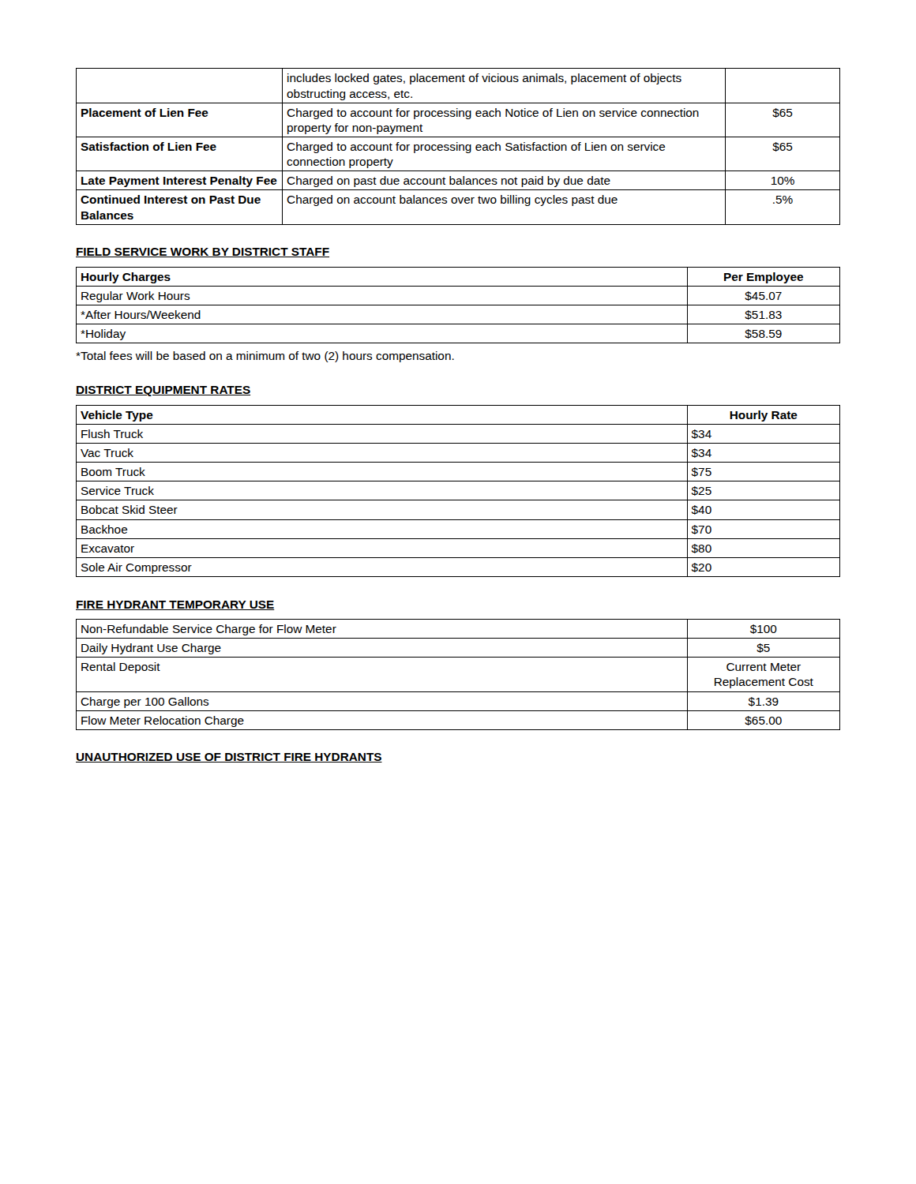| | includes locked gates, placement of vicious animals, placement of objects obstructing access, etc. | |
| Placement of Lien Fee | Charged to account for processing each Notice of Lien on service connection property for non-payment | $65 |
| Satisfaction of Lien Fee | Charged to account for processing each Satisfaction of Lien on service connection property | $65 |
| Late Payment Interest Penalty Fee | Charged on past due account balances not paid by due date | 10% |
| Continued Interest on Past Due Balances | Charged on account balances over two billing cycles past due | .5% |
FIELD SERVICE WORK BY DISTRICT STAFF
| Hourly Charges | Per Employee |
| --- | --- |
| Regular Work Hours | $45.07 |
| *After Hours/Weekend | $51.83 |
| *Holiday | $58.59 |
*Total fees will be based on a minimum of two (2) hours compensation.
DISTRICT EQUIPMENT RATES
| Vehicle Type | Hourly Rate |
| --- | --- |
| Flush Truck | $34 |
| Vac Truck | $34 |
| Boom Truck | $75 |
| Service Truck | $25 |
| Bobcat Skid Steer | $40 |
| Backhoe | $70 |
| Excavator | $80 |
| Sole Air Compressor | $20 |
FIRE HYDRANT TEMPORARY USE
| Non-Refundable Service Charge for Flow Meter | $100 |
| Daily Hydrant Use Charge | $5 |
| Rental Deposit | Current Meter Replacement Cost |
| Charge per 100 Gallons | $1.39 |
| Flow Meter Relocation Charge | $65.00 |
UNAUTHORIZED USE OF DISTRICT FIRE HYDRANTS